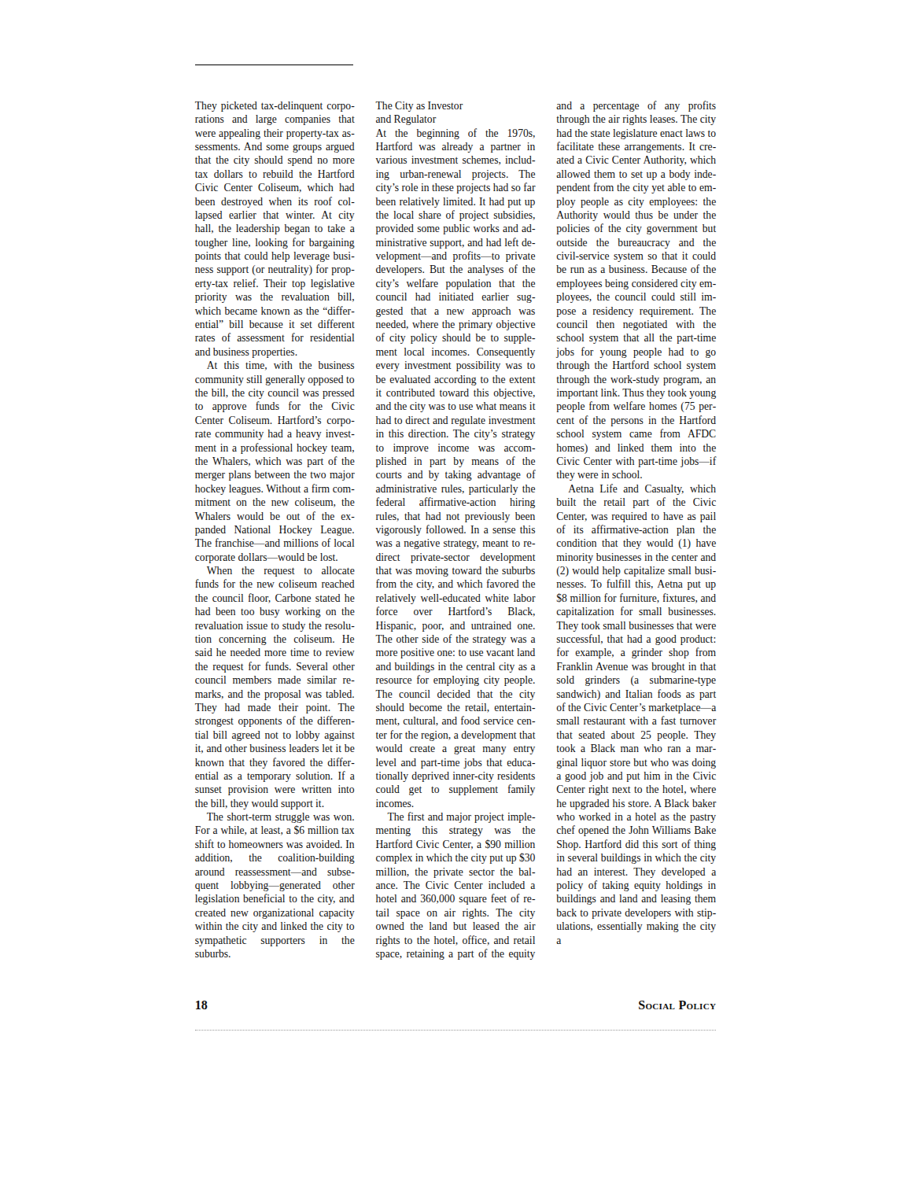They picketed tax-delinquent corporations and large companies that were appealing their property-tax assessments. And some groups argued that the city should spend no more tax dollars to rebuild the Hartford Civic Center Coliseum, which had been destroyed when its roof collapsed earlier that winter. At city hall, the leadership began to take a tougher line, looking for bargaining points that could help leverage business support (or neutrality) for property-tax relief. Their top legislative priority was the revaluation bill, which became known as the “differential” bill because it set different rates of assessment for residential and business properties.
At this time, with the business community still generally opposed to the bill, the city council was pressed to approve funds for the Civic Center Coliseum. Hartford’s corporate community had a heavy investment in a professional hockey team, the Whalers, which was part of the merger plans between the two major hockey leagues. Without a firm commitment on the new coliseum, the Whalers would be out of the expanded National Hockey League. The franchise—and millions of local corporate dollars—would be lost.
When the request to allocate funds for the new coliseum reached the council floor, Carbone stated he had been too busy working on the revaluation issue to study the resolution concerning the coliseum. He said he needed more time to review the request for funds. Several other council members made similar remarks, and the proposal was tabled. They had made their point. The strongest opponents of the differential bill agreed not to lobby against it, and other business leaders let it be known that they favored the differential as a temporary solution. If a sunset provision were written into the bill, they would support it.
The short-term struggle was won. For a while, at least, a $6 million tax shift to homeowners was avoided. In addition, the coalition-building around reassessment—and subsequent lobbying—generated other legislation beneficial to the city, and created new organizational capacity within the city and linked the city to sympathetic supporters in the suburbs.
The City as Investor
and Regulator
At the beginning of the 1970s, Hartford was already a partner in various investment schemes, including urban-renewal projects. The city’s role in these projects had so far been relatively limited. It had put up the local share of project subsidies, provided some public works and administrative support, and had left development—and profits—to private developers. But the analyses of the city’s welfare population that the council had initiated earlier suggested that a new approach was needed, where the primary objective of city policy should be to supplement local incomes. Consequently every investment possibility was to be evaluated according to the extent it contributed toward this objective, and the city was to use what means it had to direct and regulate investment in this direction. The city’s strategy to improve income was accomplished in part by means of the courts and by taking advantage of administrative rules, particularly the federal affirmative-action hiring rules, that had not previously been vigorously followed. In a sense this was a negative strategy, meant to redirect private-sector development that was moving toward the suburbs from the city, and which favored the relatively well-educated white labor force over Hartford’s Black, Hispanic, poor, and untrained one. The other side of the strategy was a more positive one: to use vacant land and buildings in the central city as a resource for employing city people. The council decided that the city should become the retail, entertainment, cultural, and food service center for the region, a development that would create a great many entry level and part-time jobs that educationally deprived inner-city residents could get to supplement family incomes.
The first and major project implementing this strategy was the Hartford Civic Center, a $90 million complex in which the city put up $30 million, the private sector the balance. The Civic Center included a hotel and 360,000 square feet of retail space on air rights. The city owned the land but leased the air rights to the hotel, office, and retail space, retaining a part of the equity and a percentage of any profits through the air rights leases. The city had the state legislature enact laws to facilitate these arrangements. It created a Civic Center Authority, which allowed them to set up a body independent from the city yet able to employ people as city employees: the Authority would thus be under the policies of the city government but outside the bureaucracy and the civil-service system so that it could be run as a business. Because of the employees being considered city employees, the council could still impose a residency requirement. The council then negotiated with the school system that all the part-time jobs for young people had to go through the Hartford school system through the work-study program, an important link. Thus they took young people from welfare homes (75 percent of the persons in the Hartford school system came from AFDC homes) and linked them into the Civic Center with part-time jobs—if they were in school.
Aetna Life and Casualty, which built the retail part of the Civic Center, was required to have as pail of its affirmative-action plan the condition that they would (1) have minority businesses in the center and (2) would help capitalize small businesses. To fulfill this, Aetna put up $8 million for furniture, fixtures, and capitalization for small businesses. They took small businesses that were successful, that had a good product: for example, a grinder shop from Franklin Avenue was brought in that sold grinders (a submarine-type sandwich) and Italian foods as part of the Civic Center’s marketplace—a small restaurant with a fast turnover that seated about 25 people. They took a Black man who ran a marginal liquor store but who was doing a good job and put him in the Civic Center right next to the hotel, where he upgraded his store. A Black baker who worked in a hotel as the pastry chef opened the John Williams Bake Shop. Hartford did this sort of thing in several buildings in which the city had an interest. They developed a policy of taking equity holdings in buildings and land and leasing them back to private developers with stipulations, essentially making the city a
18 Social Policy